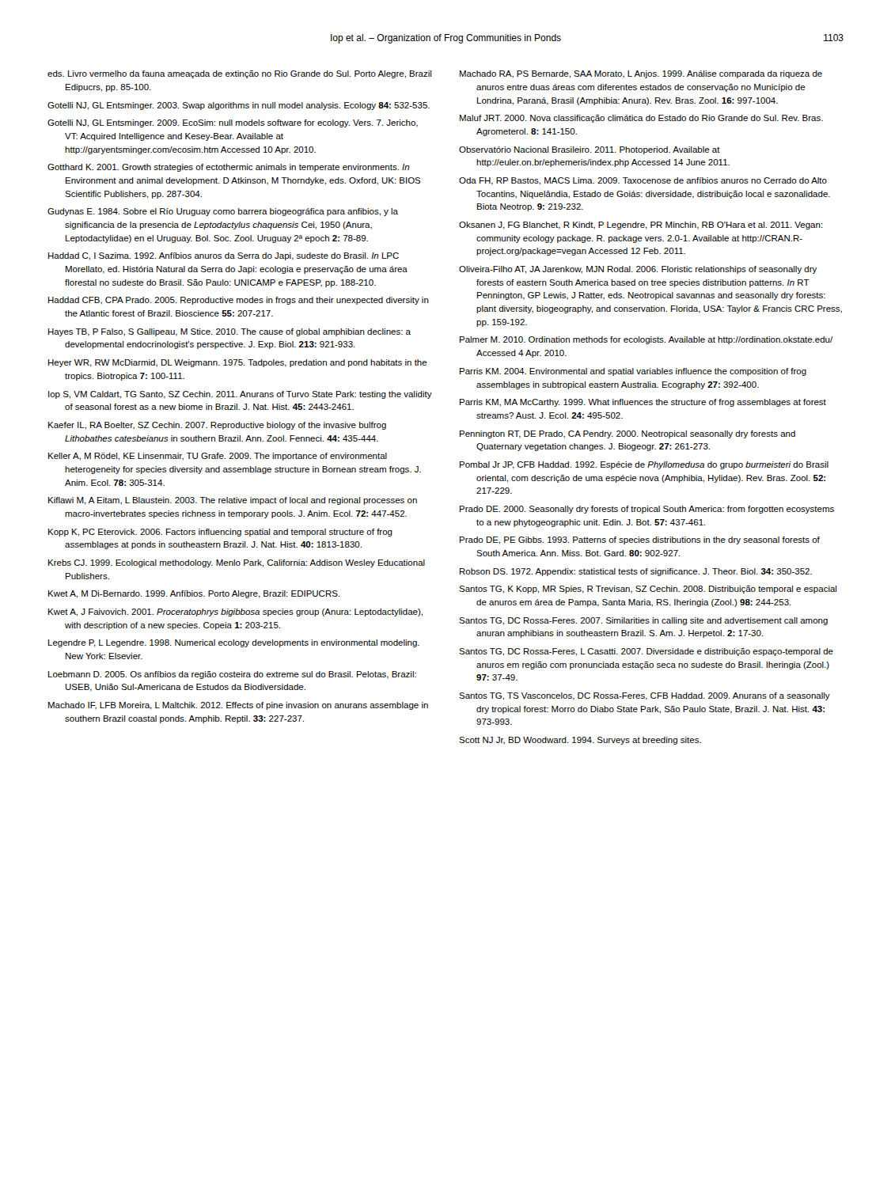Iop et al. – Organization of Frog Communities in Ponds 1103
eds. Livro vermelho da fauna ameaçada de extinção no Rio Grande do Sul. Porto Alegre, Brazil Edipucrs, pp. 85-100.
Gotelli NJ, GL Entsminger. 2003. Swap algorithms in null model analysis. Ecology 84: 532-535.
Gotelli NJ, GL Entsminger. 2009. EcoSim: null models software for ecology. Vers. 7. Jericho, VT: Acquired Intelligence and Kesey-Bear. Available at http://garyentsminger.com/ecosim.htm Accessed 10 Apr. 2010.
Gotthard K. 2001. Growth strategies of ectothermic animals in temperate environments. In Environment and animal development. D Atkinson, M Thorndyke, eds. Oxford, UK: BIOS Scientific Publishers, pp. 287-304.
Gudynas E. 1984. Sobre el Río Uruguay como barrera biogeográfica para anfibios, y la significancia de la presencia de Leptodactylus chaquensis Cei, 1950 (Anura, Leptodactylidae) en el Uruguay. Bol. Soc. Zool. Uruguay 2ª epoch 2: 78-89.
Haddad C, I Sazima. 1992. Anfíbios anuros da Serra do Japi, sudeste do Brasil. In LPC Morellato, ed. História Natural da Serra do Japi: ecologia e preservação de uma área florestal no sudeste do Brasil. São Paulo: UNICAMP e FAPESP, pp. 188-210.
Haddad CFB, CPA Prado. 2005. Reproductive modes in frogs and their unexpected diversity in the Atlantic forest of Brazil. Bioscience 55: 207-217.
Hayes TB, P Falso, S Gallipeau, M Stice. 2010. The cause of global amphibian declines: a developmental endocrinologist's perspective. J. Exp. Biol. 213: 921-933.
Heyer WR, RW McDiarmid, DL Weigmann. 1975. Tadpoles, predation and pond habitats in the tropics. Biotropica 7: 100-111.
Iop S, VM Caldart, TG Santo, SZ Cechin. 2011. Anurans of Turvo State Park: testing the validity of seasonal forest as a new biome in Brazil. J. Nat. Hist. 45: 2443-2461.
Kaefer IL, RA Boelter, SZ Cechin. 2007. Reproductive biology of the invasive bulfrog Lithobathes catesbeianus in southern Brazil. Ann. Zool. Fenneci. 44: 435-444.
Keller A, M Rödel, KE Linsenmair, TU Grafe. 2009. The importance of environmental heterogeneity for species diversity and assemblage structure in Bornean stream frogs. J. Anim. Ecol. 78: 305-314.
Kiflawi M, A Eitam, L Blaustein. 2003. The relative impact of local and regional processes on macro-invertebrates species richness in temporary pools. J. Anim. Ecol. 72: 447-452.
Kopp K, PC Eterovick. 2006. Factors influencing spatial and temporal structure of frog assemblages at ponds in southeastern Brazil. J. Nat. Hist. 40: 1813-1830.
Krebs CJ. 1999. Ecological methodology. Menlo Park, California: Addison Wesley Educational Publishers.
Kwet A, M Di-Bernardo. 1999. Anfíbios. Porto Alegre, Brazil: EDIPUCRS.
Kwet A, J Faivovich. 2001. Proceratophrys bigibbosa species group (Anura: Leptodactylidae), with description of a new species. Copeia 1: 203-215.
Legendre P, L Legendre. 1998. Numerical ecology developments in environmental modeling. New York: Elsevier.
Loebmann D. 2005. Os anfíbios da região costeira do extreme sul do Brasil. Pelotas, Brazil: USEB, União Sul-Americana de Estudos da Biodiversidade.
Machado IF, LFB Moreira, L Maltchik. 2012. Effects of pine invasion on anurans assemblage in southern Brazil coastal ponds. Amphib. Reptil. 33: 227-237.
Machado RA, PS Bernarde, SAA Morato, L Anjos. 1999. Análise comparada da riqueza de anuros entre duas áreas com diferentes estados de conservação no Município de Londrina, Paraná, Brasil (Amphibia: Anura). Rev. Bras. Zool. 16: 997-1004.
Maluf JRT. 2000. Nova classificação climática do Estado do Rio Grande do Sul. Rev. Bras. Agrometerol. 8: 141-150.
Observatório Nacional Brasileiro. 2011. Photoperiod. Available at http://euler.on.br/ephemeris/index.php Accessed 14 June 2011.
Oda FH, RP Bastos, MACS Lima. 2009. Taxocenose de anfíbios anuros no Cerrado do Alto Tocantins, Niquelândia, Estado de Goiás: diversidade, distribuição local e sazonalidade. Biota Neotrop. 9: 219-232.
Oksanen J, FG Blanchet, R Kindt, P Legendre, PR Minchin, RB O'Hara et al. 2011. Vegan: community ecology package. R. package vers. 2.0-1. Available at http://CRAN.R-project.org/package=vegan Accessed 12 Feb. 2011.
Oliveira-Filho AT, JA Jarenkow, MJN Rodal. 2006. Floristic relationships of seasonally dry forests of eastern South America based on tree species distribution patterns. In RT Pennington, GP Lewis, J Ratter, eds. Neotropical savannas and seasonally dry forests: plant diversity, biogeography, and conservation. Florida, USA: Taylor & Francis CRC Press, pp. 159-192.
Palmer M. 2010. Ordination methods for ecologists. Available at http://ordination.okstate.edu/ Accessed 4 Apr. 2010.
Parris KM. 2004. Environmental and spatial variables influence the composition of frog assemblages in subtropical eastern Australia. Ecography 27: 392-400.
Parris KM, MA McCarthy. 1999. What influences the structure of frog assemblages at forest streams? Aust. J. Ecol. 24: 495-502.
Pennington RT, DE Prado, CA Pendry. 2000. Neotropical seasonally dry forests and Quaternary vegetation changes. J. Biogeogr. 27: 261-273.
Pombal Jr JP, CFB Haddad. 1992. Espécie de Phyllomedusa do grupo burmeisteri do Brasil oriental, com descrição de uma espécie nova (Amphibia, Hylidae). Rev. Bras. Zool. 52: 217-229.
Prado DE. 2000. Seasonally dry forests of tropical South America: from forgotten ecosystems to a new phytogeographic unit. Edin. J. Bot. 57: 437-461.
Prado DE, PE Gibbs. 1993. Patterns of species distributions in the dry seasonal forests of South America. Ann. Miss. Bot. Gard. 80: 902-927.
Robson DS. 1972. Appendix: statistical tests of significance. J. Theor. Biol. 34: 350-352.
Santos TG, K Kopp, MR Spies, R Trevisan, SZ Cechin. 2008. Distribuição temporal e espacial de anuros em área de Pampa, Santa Maria, RS. Iheringia (Zool.) 98: 244-253.
Santos TG, DC Rossa-Feres. 2007. Similarities in calling site and advertisement call among anuran amphibians in southeastern Brazil. S. Am. J. Herpetol. 2: 17-30.
Santos TG, DC Rossa-Feres, L Casatti. 2007. Diversidade e distribuição espaço-temporal de anuros em região com pronunciada estação seca no sudeste do Brasil. Iheringia (Zool.) 97: 37-49.
Santos TG, TS Vasconcelos, DC Rossa-Feres, CFB Haddad. 2009. Anurans of a seasonally dry tropical forest: Morro do Diabo State Park, São Paulo State, Brazil. J. Nat. Hist. 43: 973-993.
Scott NJ Jr, BD Woodward. 1994. Surveys at breeding sites.